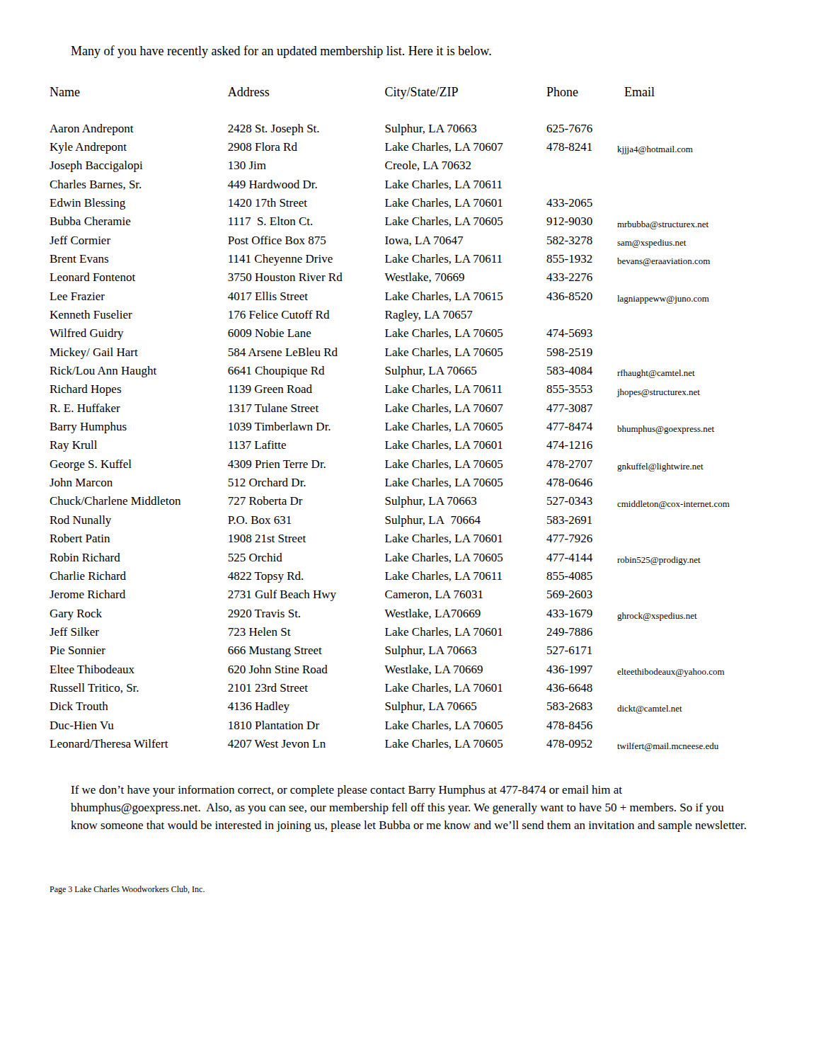Many of you have recently asked for an updated membership list. Here it is below.
| Name | Address | City/State/ZIP | Phone | Email |
| --- | --- | --- | --- | --- |
| Aaron Andrepont | 2428 St. Joseph St. | Sulphur, LA 70663 | 625-7676 | |
| Kyle Andrepont | 2908 Flora Rd | Lake Charles, LA 70607 | 478-8241 | kjjja4@hotmail.com |
| Joseph Baccigalopi | 130 Jim | Creole, LA 70632 | | |
| Charles Barnes, Sr. | 449 Hardwood Dr. | Lake Charles, LA 70611 | | |
| Edwin Blessing | 1420 17th Street | Lake Charles, LA 70601 | 433-2065 | |
| Bubba Cheramie | 1117 S. Elton Ct. | Lake Charles, LA 70605 | 912-9030 | mrbubba@structurex.net |
| Jeff Cormier | Post Office Box 875 | Iowa, LA 70647 | 582-3278 | sam@xspedius.net |
| Brent Evans | 1141 Cheyenne Drive | Lake Charles, LA 70611 | 855-1932 | bevans@eraaviation.com |
| Leonard Fontenot | 3750 Houston River Rd | Westlake, 70669 | 433-2276 | |
| Lee Frazier | 4017 Ellis Street | Lake Charles, LA 70615 | 436-8520 | lagniappeww@juno.com |
| Kenneth Fuselier | 176 Felice Cutoff Rd | Ragley, LA 70657 | | |
| Wilfred Guidry | 6009 Nobie Lane | Lake Charles, LA 70605 | 474-5693 | |
| Mickey/ Gail Hart | 584 Arsene LeBleu Rd | Lake Charles, LA 70605 | 598-2519 | |
| Rick/Lou Ann Haught | 6641 Choupique Rd | Sulphur, LA 70665 | 583-4084 | rfhaught@camtel.net |
| Richard Hopes | 1139 Green Road | Lake Charles, LA 70611 | 855-3553 | jhopes@structurex.net |
| R. E. Huffaker | 1317 Tulane Street | Lake Charles, LA 70607 | 477-3087 | |
| Barry Humphus | 1039 Timberlawn Dr. | Lake Charles, LA 70605 | 477-8474 | bhumphus@goexpress.net |
| Ray Krull | 1137 Lafitte | Lake Charles, LA 70601 | 474-1216 | |
| George S. Kuffel | 4309 Prien Terre Dr. | Lake Charles, LA 70605 | 478-2707 | gnkuffel@lightwire.net |
| John Marcon | 512 Orchard Dr. | Lake Charles, LA 70605 | 478-0646 | |
| Chuck/Charlene Middleton | 727 Roberta Dr | Sulphur, LA 70663 | 527-0343 | cmiddleton@cox-internet.com |
| Rod Nunally | P.O. Box 631 | Sulphur, LA 70664 | 583-2691 | |
| Robert Patin | 1908 21st Street | Lake Charles, LA 70601 | 477-7926 | |
| Robin Richard | 525 Orchid | Lake Charles, LA 70605 | 477-4144 | robin525@prodigy.net |
| Charlie Richard | 4822 Topsy Rd. | Lake Charles, LA 70611 | 855-4085 | |
| Jerome Richard | 2731 Gulf Beach Hwy | Cameron, LA 76031 | 569-2603 | |
| Gary Rock | 2920 Travis St. | Westlake, LA70669 | 433-1679 | ghrock@xspedius.net |
| Jeff Silker | 723 Helen St | Lake Charles, LA 70601 | 249-7886 | |
| Pie Sonnier | 666 Mustang Street | Sulphur, LA 70663 | 527-6171 | |
| Eltee Thibodeaux | 620 John Stine Road | Westlake, LA 70669 | 436-1997 | elteethibodeaux@yahoo.com |
| Russell Tritico, Sr. | 2101 23rd Street | Lake Charles, LA 70601 | 436-6648 | |
| Dick Trouth | 4136 Hadley | Sulphur, LA 70665 | 583-2683 | dickt@camtel.net |
| Duc-Hien Vu | 1810 Plantation Dr | Lake Charles, LA 70605 | 478-8456 | |
| Leonard/Theresa Wilfert | 4207 West Jevon Ln | Lake Charles, LA 70605 | 478-0952 | twilfert@mail.mcneese.edu |
If we don’t have your information correct, or complete please contact Barry Humphus at 477-8474 or email him at bhumphus@goexpress.net. Also, as you can see, our membership fell off this year. We generally want to have 50 + members. So if you know someone that would be interested in joining us, please let Bubba or me know and we’ll send them an invitation and sample newsletter.
Page 3 Lake Charles Woodworkers Club, Inc.